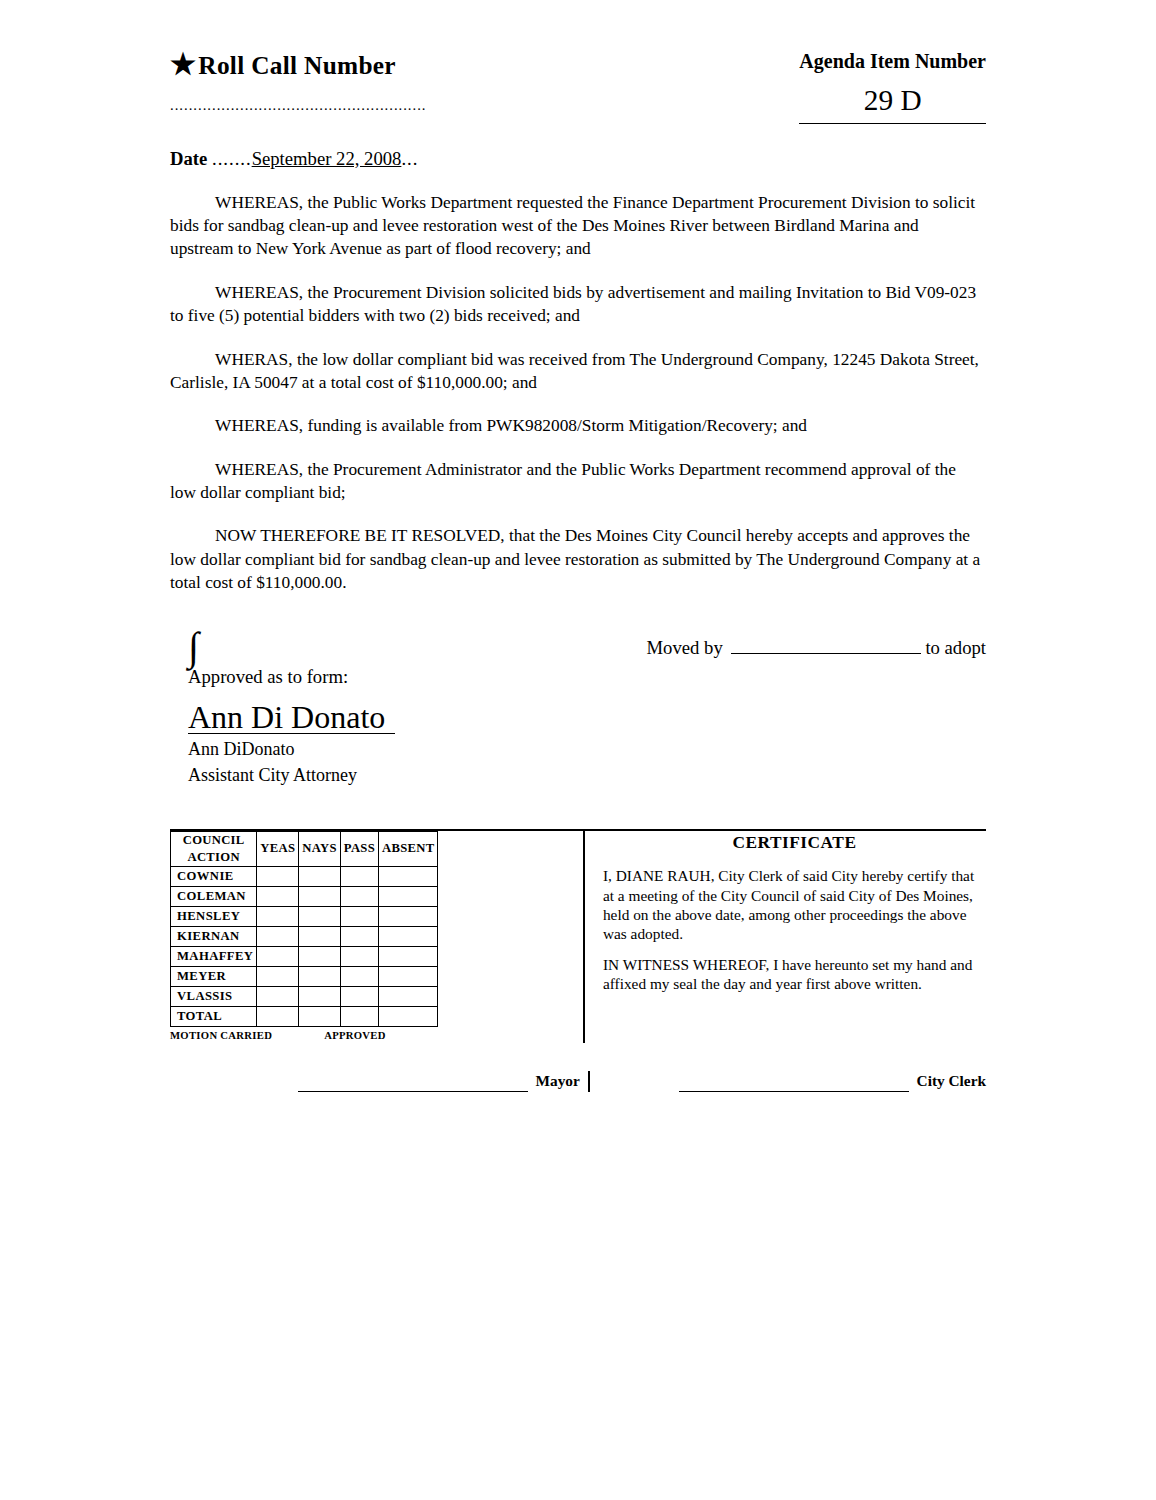★Roll Call Number
.......................................................
Agenda Item Number 29 D
Date ....... September 22, 2008...
WHEREAS, the Public Works Department requested the Finance Department Procurement Division to solicit bids for sandbag clean-up and levee restoration west of the Des Moines River between Birdland Marina and upstream to New York Avenue as part of flood recovery; and
WHEREAS, the Procurement Division solicited bids by advertisement and mailing Invitation to Bid V09-023 to five (5) potential bidders with two (2) bids received; and
WHERAS, the low dollar compliant bid was received from The Underground Company, 12245 Dakota Street, Carlisle, IA 50047 at a total cost of $110,000.00; and
WHEREAS, funding is available from PWK982008/Storm Mitigation/Recovery; and
WHEREAS, the Procurement Administrator and the Public Works Department recommend approval of the low dollar compliant bid;
NOW THEREFORE BE IT RESOLVED, that the Des Moines City Council hereby accepts and approves the low dollar compliant bid for sandbag clean-up and levee restoration as submitted by The Underground Company at a total cost of $110,000.00.
∫
Moved by to adopt
Approved as to form:
Ann Di Donato
Ann DiDonato
Assistant City Attorney
| COUNCIL ACTION | YEAS | NAYS | PASS | ABSENT |
| --- | --- | --- | --- | --- |
| COWNIE | | | | |
| COLEMAN | | | | |
| HENSLEY | | | | |
| KIERNAN | | | | |
| MAHAFFEY | | | | |
| MEYER | | | | |
| VLASSIS | | | | |
| TOTAL | | | | |
MOTION CARRIED APPROVED
CERTIFICATE
I, DIANE RAUH, City Clerk of said City hereby certify that at a meeting of the City Council of said City of Des Moines, held on the above date, among other proceedings the above was adopted.
IN WITNESS WHEREOF, I have hereunto set my hand and affixed my seal the day and year first above written.
Mayor
City Clerk